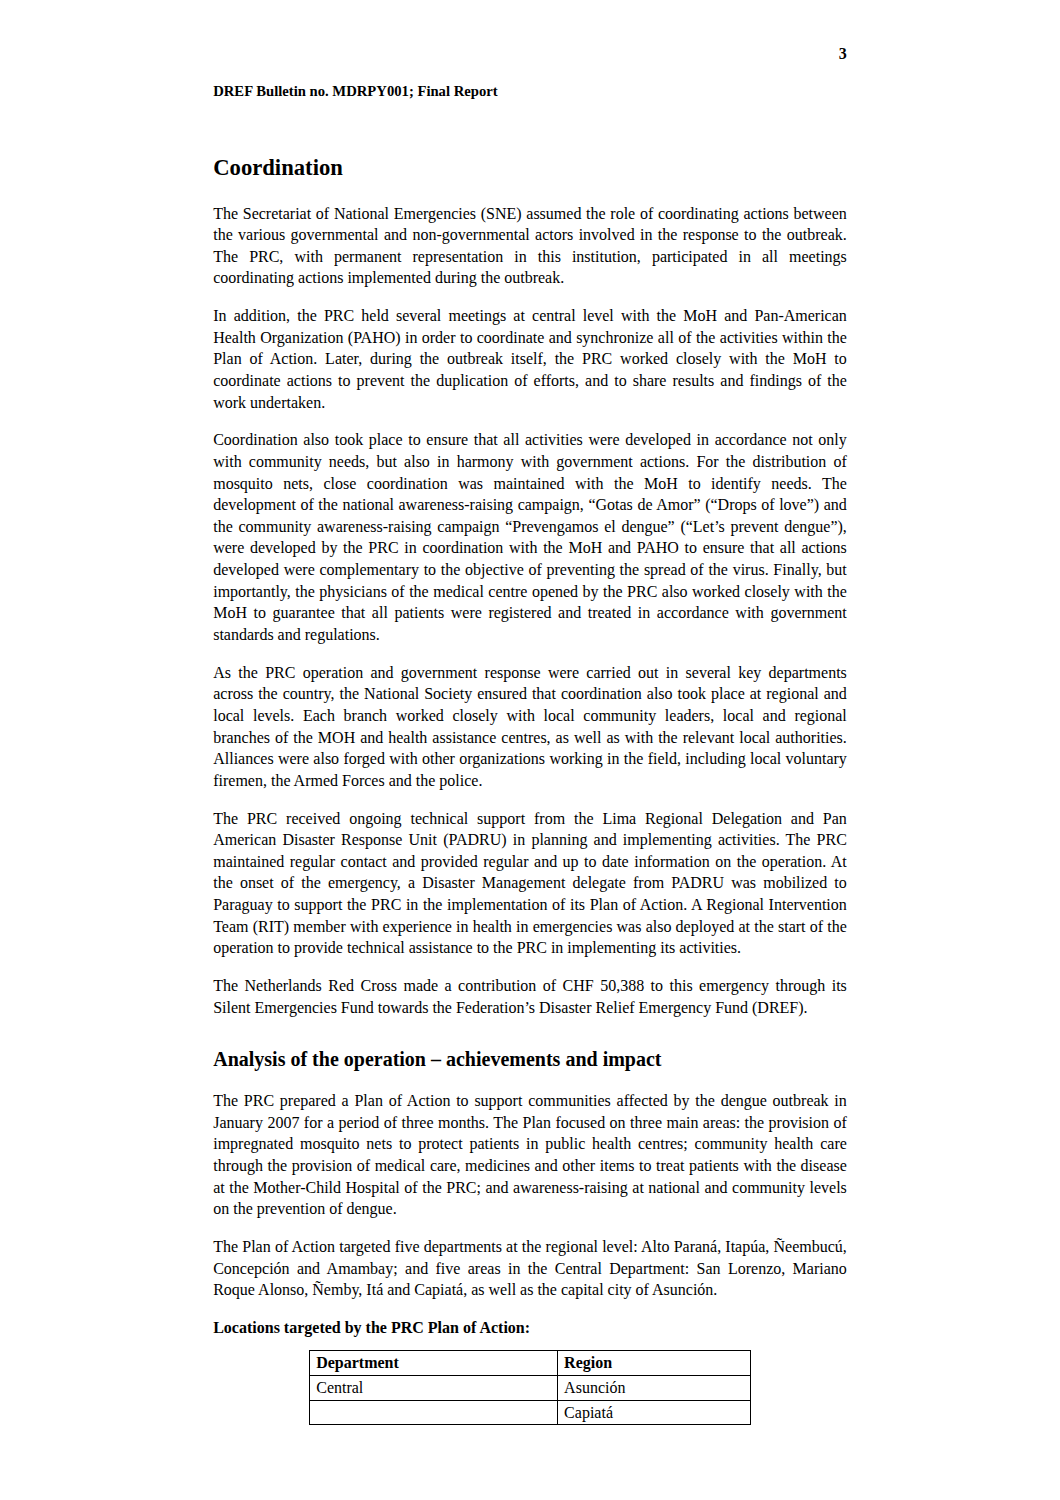3
DREF Bulletin no. MDRPY001; Final Report
Coordination
The Secretariat of National Emergencies (SNE) assumed the role of coordinating actions between the various governmental and non-governmental actors involved in the response to the outbreak. The PRC, with permanent representation in this institution, participated in all meetings coordinating actions implemented during the outbreak.
In addition, the PRC held several meetings at central level with the MoH and Pan-American Health Organization (PAHO) in order to coordinate and synchronize all of the activities within the Plan of Action. Later, during the outbreak itself, the PRC worked closely with the MoH to coordinate actions to prevent the duplication of efforts, and to share results and findings of the work undertaken.
Coordination also took place to ensure that all activities were developed in accordance not only with community needs, but also in harmony with government actions. For the distribution of mosquito nets, close coordination was maintained with the MoH to identify needs. The development of the national awareness-raising campaign, “Gotas de Amor” (“Drops of love”) and the community awareness-raising campaign “Prevengamos el dengue” (“Let’s prevent dengue”), were developed by the PRC in coordination with the MoH and PAHO to ensure that all actions developed were complementary to the objective of preventing the spread of the virus. Finally, but importantly, the physicians of the medical centre opened by the PRC also worked closely with the MoH to guarantee that all patients were registered and treated in accordance with government standards and regulations.
As the PRC operation and government response were carried out in several key departments across the country, the National Society ensured that coordination also took place at regional and local levels. Each branch worked closely with local community leaders, local and regional branches of the MOH and health assistance centres, as well as with the relevant local authorities. Alliances were also forged with other organizations working in the field, including local voluntary firemen, the Armed Forces and the police.
The PRC received ongoing technical support from the Lima Regional Delegation and Pan American Disaster Response Unit (PADRU) in planning and implementing activities. The PRC maintained regular contact and provided regular and up to date information on the operation. At the onset of the emergency, a Disaster Management delegate from PADRU was mobilized to Paraguay to support the PRC in the implementation of its Plan of Action. A Regional Intervention Team (RIT) member with experience in health in emergencies was also deployed at the start of the operation to provide technical assistance to the PRC in implementing its activities.
The Netherlands Red Cross made a contribution of CHF 50,388 to this emergency through its Silent Emergencies Fund towards the Federation’s Disaster Relief Emergency Fund (DREF).
Analysis of the operation – achievements and impact
The PRC prepared a Plan of Action to support communities affected by the dengue outbreak in January 2007 for a period of three months. The Plan focused on three main areas: the provision of impregnated mosquito nets to protect patients in public health centres; community health care through the provision of medical care, medicines and other items to treat patients with the disease at the Mother-Child Hospital of the PRC; and awareness-raising at national and community levels on the prevention of dengue.
The Plan of Action targeted five departments at the regional level: Alto Paraná, Itapúa, Ñeembucú, Concepción and Amambay; and five areas in the Central Department: San Lorenzo, Mariano Roque Alonso, Ñemby, Itá and Capiatá, as well as the capital city of Asunción.
Locations targeted by the PRC Plan of Action:
| Department | Region |
| --- | --- |
| Central | Asunción |
| | Capiatá |